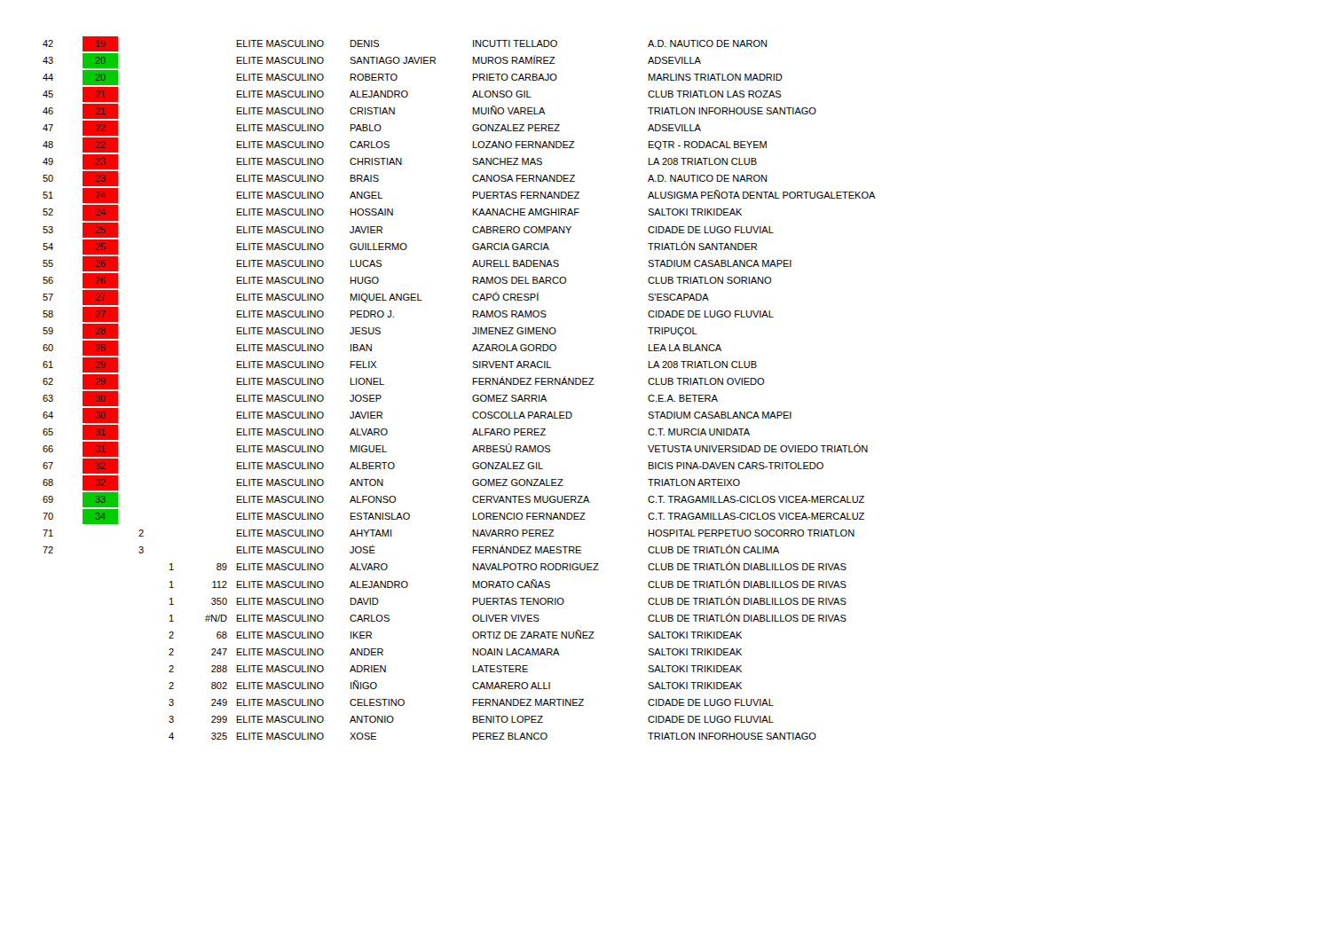| 42 | 19 | | | | ELITE MASCULINO | DENIS | INCUTTI TELLADO | A.D. NAUTICO DE NARON |
| 43 | 20 | | | | ELITE MASCULINO | SANTIAGO JAVIER | MUROS RAMÍREZ | ADSEVILLA |
| 44 | 20 | | | | ELITE MASCULINO | ROBERTO | PRIETO CARBAJO | MARLINS TRIATLON MADRID |
| 45 | 21 | | | | ELITE MASCULINO | ALEJANDRO | ALONSO GIL | CLUB TRIATLON LAS ROZAS |
| 46 | 21 | | | | ELITE MASCULINO | CRISTIAN | MUIÑO VARELA | TRIATLON INFORHOUSE SANTIAGO |
| 47 | 22 | | | | ELITE MASCULINO | PABLO | GONZALEZ PEREZ | ADSEVILLA |
| 48 | 22 | | | | ELITE MASCULINO | CARLOS | LOZANO FERNANDEZ | EQTR - RODACAL BEYEM |
| 49 | 23 | | | | ELITE MASCULINO | CHRISTIAN | SANCHEZ MAS | LA 208 TRIATLON CLUB |
| 50 | 23 | | | | ELITE MASCULINO | BRAIS | CANOSA FERNANDEZ | A.D. NAUTICO DE NARON |
| 51 | 24 | | | | ELITE MASCULINO | ANGEL | PUERTAS FERNANDEZ | ALUSIGMA PEÑOTA DENTAL PORTUGALETEKOA |
| 52 | 24 | | | | ELITE MASCULINO | HOSSAIN | KAANACHE AMGHIRAF | SALTOKI TRIKIDEAK |
| 53 | 25 | | | | ELITE MASCULINO | JAVIER | CABRERO COMPANY | CIDADE DE LUGO FLUVIAL |
| 54 | 25 | | | | ELITE MASCULINO | GUILLERMO | GARCIA GARCIA | TRIATLÓN SANTANDER |
| 55 | 26 | | | | ELITE MASCULINO | LUCAS | AURELL BADENAS | STADIUM CASABLANCA MAPEI |
| 56 | 26 | | | | ELITE MASCULINO | HUGO | RAMOS DEL BARCO | CLUB TRIATLON SORIANO |
| 57 | 27 | | | | ELITE MASCULINO | MIQUEL ANGEL | CAPÓ CRESPÍ | S'ESCAPADA |
| 58 | 27 | | | | ELITE MASCULINO | PEDRO J. | RAMOS RAMOS | CIDADE DE LUGO FLUVIAL |
| 59 | 28 | | | | ELITE MASCULINO | JESUS | JIMENEZ GIMENO | TRIPUÇOL |
| 60 | 28 | | | | ELITE MASCULINO | IBAN | AZAROLA GORDO | LEA LA BLANCA |
| 61 | 29 | | | | ELITE MASCULINO | FELIX | SIRVENT ARACIL | LA 208 TRIATLON CLUB |
| 62 | 29 | | | | ELITE MASCULINO | LIONEL | FERNÁNDEZ FERNÁNDEZ | CLUB TRIATLON OVIEDO |
| 63 | 30 | | | | ELITE MASCULINO | JOSEP | GOMEZ SARRIA | C.E.A. BETERA |
| 64 | 30 | | | | ELITE MASCULINO | JAVIER | COSCOLLA PARALED | STADIUM CASABLANCA MAPEI |
| 65 | 31 | | | | ELITE MASCULINO | ALVARO | ALFARO PEREZ | C.T. MURCIA UNIDATA |
| 66 | 31 | | | | ELITE MASCULINO | MIGUEL | ARBESÚ RAMOS | VETUSTA UNIVERSIDAD DE OVIEDO TRIATLÓN |
| 67 | 32 | | | | ELITE MASCULINO | ALBERTO | GONZALEZ GIL | BICIS PINA-DAVEN CARS-TRITOLEDO |
| 68 | 32 | | | | ELITE MASCULINO | ANTON | GOMEZ GONZALEZ | TRIATLON ARTEIXO |
| 69 | 33 | | | | ELITE MASCULINO | ALFONSO | CERVANTES MUGUERZA | C.T. TRAGAMILLAS-CICLOS VICEA-MERCALUZ |
| 70 | 34 | | | | ELITE MASCULINO | ESTANISLAO | LORENCIO FERNANDEZ | C.T. TRAGAMILLAS-CICLOS VICEA-MERCALUZ |
| 71 | | 2 | | | ELITE MASCULINO | AHYTAMI | NAVARRO PEREZ | HOSPITAL PERPETUO SOCORRO TRIATLON |
| 72 | | 3 | | | ELITE MASCULINO | JOSÉ | FERNÁNDEZ MAESTRE | CLUB DE TRIATLÓN CALIMA |
| | | | 1 | 89 | ELITE MASCULINO | ALVARO | NAVALPOTRO RODRIGUEZ | CLUB DE TRIATLÓN DIABLILLOS DE RIVAS |
| | | | 1 | 112 | ELITE MASCULINO | ALEJANDRO | MORATO CAÑAS | CLUB DE TRIATLÓN DIABLILLOS DE RIVAS |
| | | | 1 | 350 | ELITE MASCULINO | DAVID | PUERTAS TENORIO | CLUB DE TRIATLÓN DIABLILLOS DE RIVAS |
| | | | 1 | #N/D | ELITE MASCULINO | CARLOS | OLIVER VIVES | CLUB DE TRIATLÓN DIABLILLOS DE RIVAS |
| | | | 2 | 68 | ELITE MASCULINO | IKER | ORTIZ DE ZARATE NUÑEZ | SALTOKI TRIKIDEAK |
| | | | 2 | 247 | ELITE MASCULINO | ANDER | NOAIN LACAMARA | SALTOKI TRIKIDEAK |
| | | | 2 | 288 | ELITE MASCULINO | ADRIEN | LATESTERE | SALTOKI TRIKIDEAK |
| | | | 2 | 802 | ELITE MASCULINO | IÑIGO | CAMARERO ALLI | SALTOKI TRIKIDEAK |
| | | | 3 | 249 | ELITE MASCULINO | CELESTINO | FERNANDEZ MARTINEZ | CIDADE DE LUGO FLUVIAL |
| | | | 3 | 299 | ELITE MASCULINO | ANTONIO | BENITO LOPEZ | CIDADE DE LUGO FLUVIAL |
| | | | 4 | 325 | ELITE MASCULINO | XOSE | PEREZ BLANCO | TRIATLON INFORHOUSE SANTIAGO |